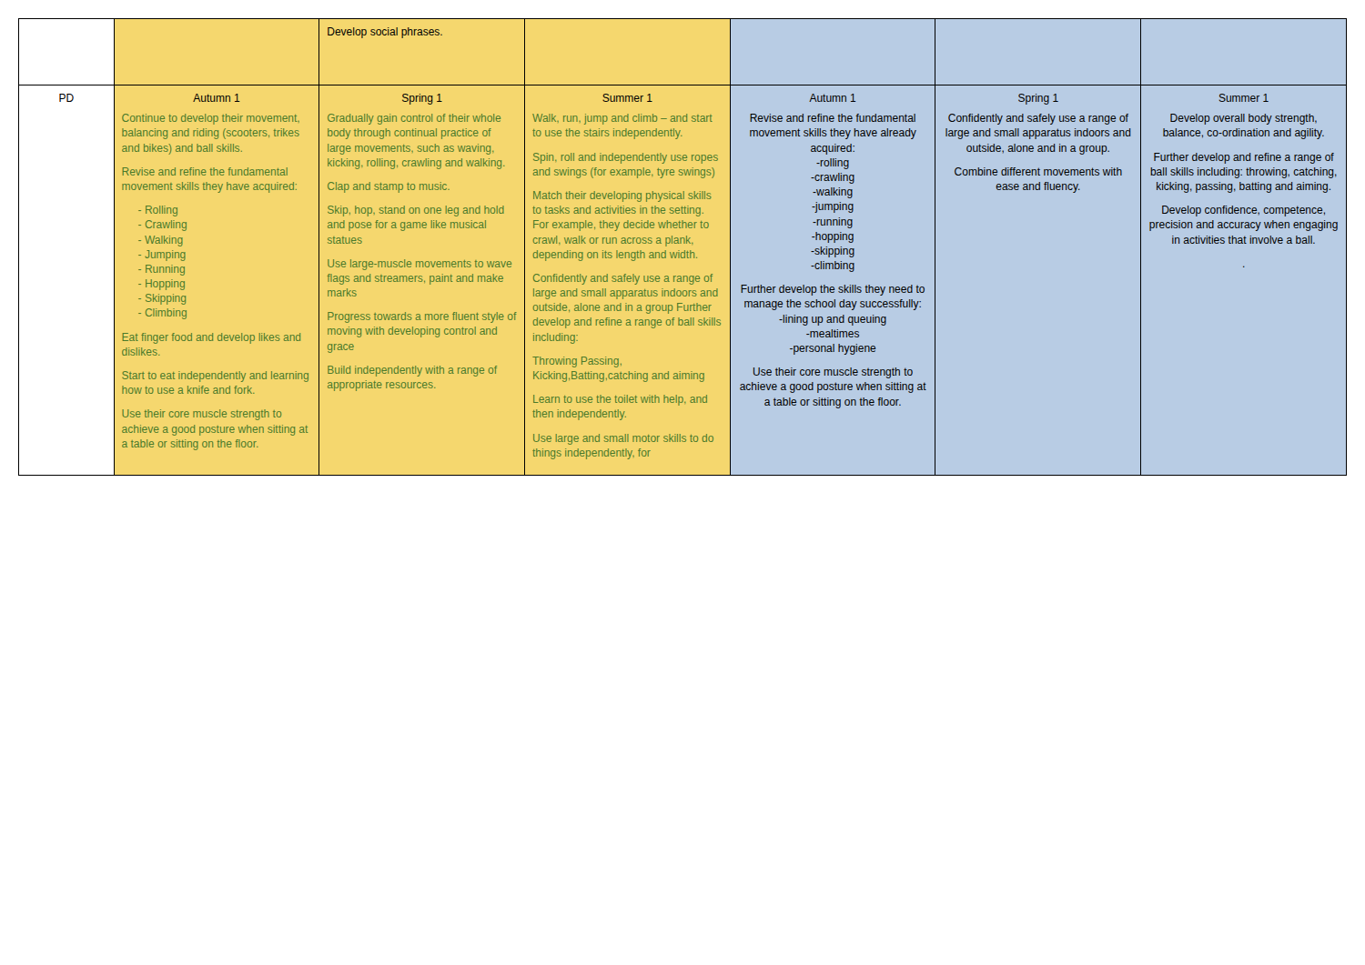| | | Develop social phrases. | | | | |
| PD | Autumn 1 Continue to develop their movement, balancing and riding (scooters, trikes and bikes) and ball skills. Revise and refine the fundamental movement skills they have acquired: Rolling Crawling Walking Jumping Running Hopping Skipping Climbing Eat finger food and develop likes and dislikes. Start to eat independently and learning how to use a knife and fork. Use their core muscle strength to achieve a good posture when sitting at a table or sitting on the floor. | Spring 1 Gradually gain control of their whole body through continual practice of large movements, such as waving, kicking, rolling, crawling and walking. Clap and stamp to music. Skip, hop, stand on one leg and hold and pose for a game like musical statues Use large-muscle movements to wave flags and streamers, paint and make marks Progress towards a more fluent style of moving with developing control and grace Build independently with a range of appropriate resources. | Summer 1 Walk, run, jump and climb – and start to use the stairs independently. Spin, roll and independently use ropes and swings (for example, tyre swings) Match their developing physical skills to tasks and activities in the setting. For example, they decide whether to crawl, walk or run across a plank, depending on its length and width. Confidently and safely use a range of large and small apparatus indoors and outside, alone and in a group Further develop and refine a range of ball skills including: Throwing Passing, Kicking,Batting,catching and aiming Learn to use the toilet with help, and then independently. Use large and small motor skills to do things independently, for | Autumn 1 Revise and refine the fundamental movement skills they have already acquired: -rolling -crawling -walking -jumping -running -hopping -skipping -climbing Further develop the skills they need to manage the school day successfully: -lining up and queuing -mealtimes -personal hygiene Use their core muscle strength to achieve a good posture when sitting at a table or sitting on the floor. | Spring 1 Confidently and safely use a range of large and small apparatus indoors and outside, alone and in a group. Combine different movements with ease and fluency. | Summer 1 Develop overall body strength, balance, co-ordination and agility. Further develop and refine a range of ball skills including: throwing, catching, kicking, passing, batting and aiming. Develop confidence, competence, precision and accuracy when engaging in activities that involve a ball. . |